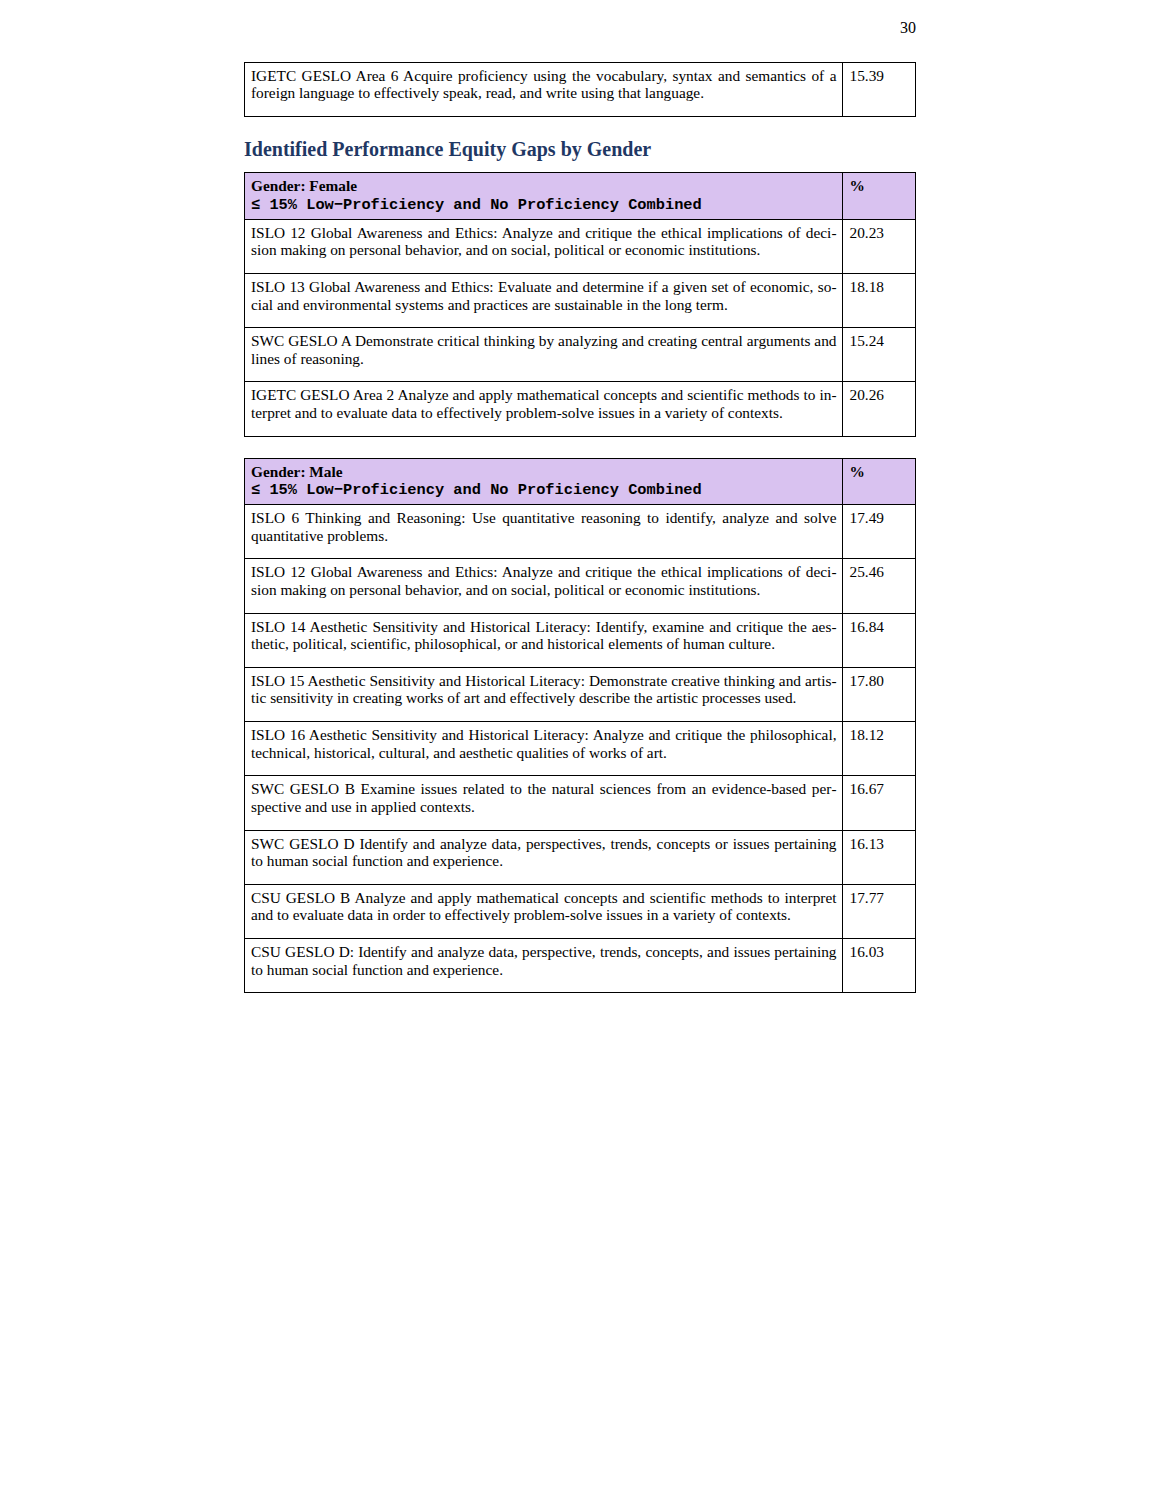30
| IGETC GESLO Area 6 Acquire proficiency using the vocabulary, syntax and semantics of a foreign language to effectively speak, read, and write using that language. | 15.39 |
Identified Performance Equity Gaps by Gender
| Gender: Female ≤ 15% Low−Proficiency and No Proficiency Combined | % |
| ISLO 12 Global Awareness and Ethics: Analyze and critique the ethical implications of decision making on personal behavior, and on social, political or economic institutions. | 20.23 |
| ISLO 13 Global Awareness and Ethics: Evaluate and determine if a given set of economic, social and environmental systems and practices are sustainable in the long term. | 18.18 |
| SWC GESLO A Demonstrate critical thinking by analyzing and creating central arguments and lines of reasoning. | 15.24 |
| IGETC GESLO Area 2 Analyze and apply mathematical concepts and scientific methods to interpret and to evaluate data to effectively problem-solve issues in a variety of contexts. | 20.26 |
| Gender: Male ≤ 15% Low−Proficiency and No Proficiency Combined | % |
| ISLO 6 Thinking and Reasoning: Use quantitative reasoning to identify, analyze and solve quantitative problems. | 17.49 |
| ISLO 12 Global Awareness and Ethics: Analyze and critique the ethical implications of decision making on personal behavior, and on social, political or economic institutions. | 25.46 |
| ISLO 14 Aesthetic Sensitivity and Historical Literacy: Identify, examine and critique the aesthetic, political, scientific, philosophical, or and historical elements of human culture. | 16.84 |
| ISLO 15 Aesthetic Sensitivity and Historical Literacy: Demonstrate creative thinking and artistic sensitivity in creating works of art and effectively describe the artistic processes used. | 17.80 |
| ISLO 16 Aesthetic Sensitivity and Historical Literacy: Analyze and critique the philosophical, technical, historical, cultural, and aesthetic qualities of works of art. | 18.12 |
| SWC GESLO B Examine issues related to the natural sciences from an evidence-based perspective and use in applied contexts. | 16.67 |
| SWC GESLO D Identify and analyze data, perspectives, trends, concepts or issues pertaining to human social function and experience. | 16.13 |
| CSU GESLO B Analyze and apply mathematical concepts and scientific methods to interpret and to evaluate data in order to effectively problem-solve issues in a variety of contexts. | 17.77 |
| CSU GESLO D: Identify and analyze data, perspective, trends, concepts, and issues pertaining to human social function and experience. | 16.03 |